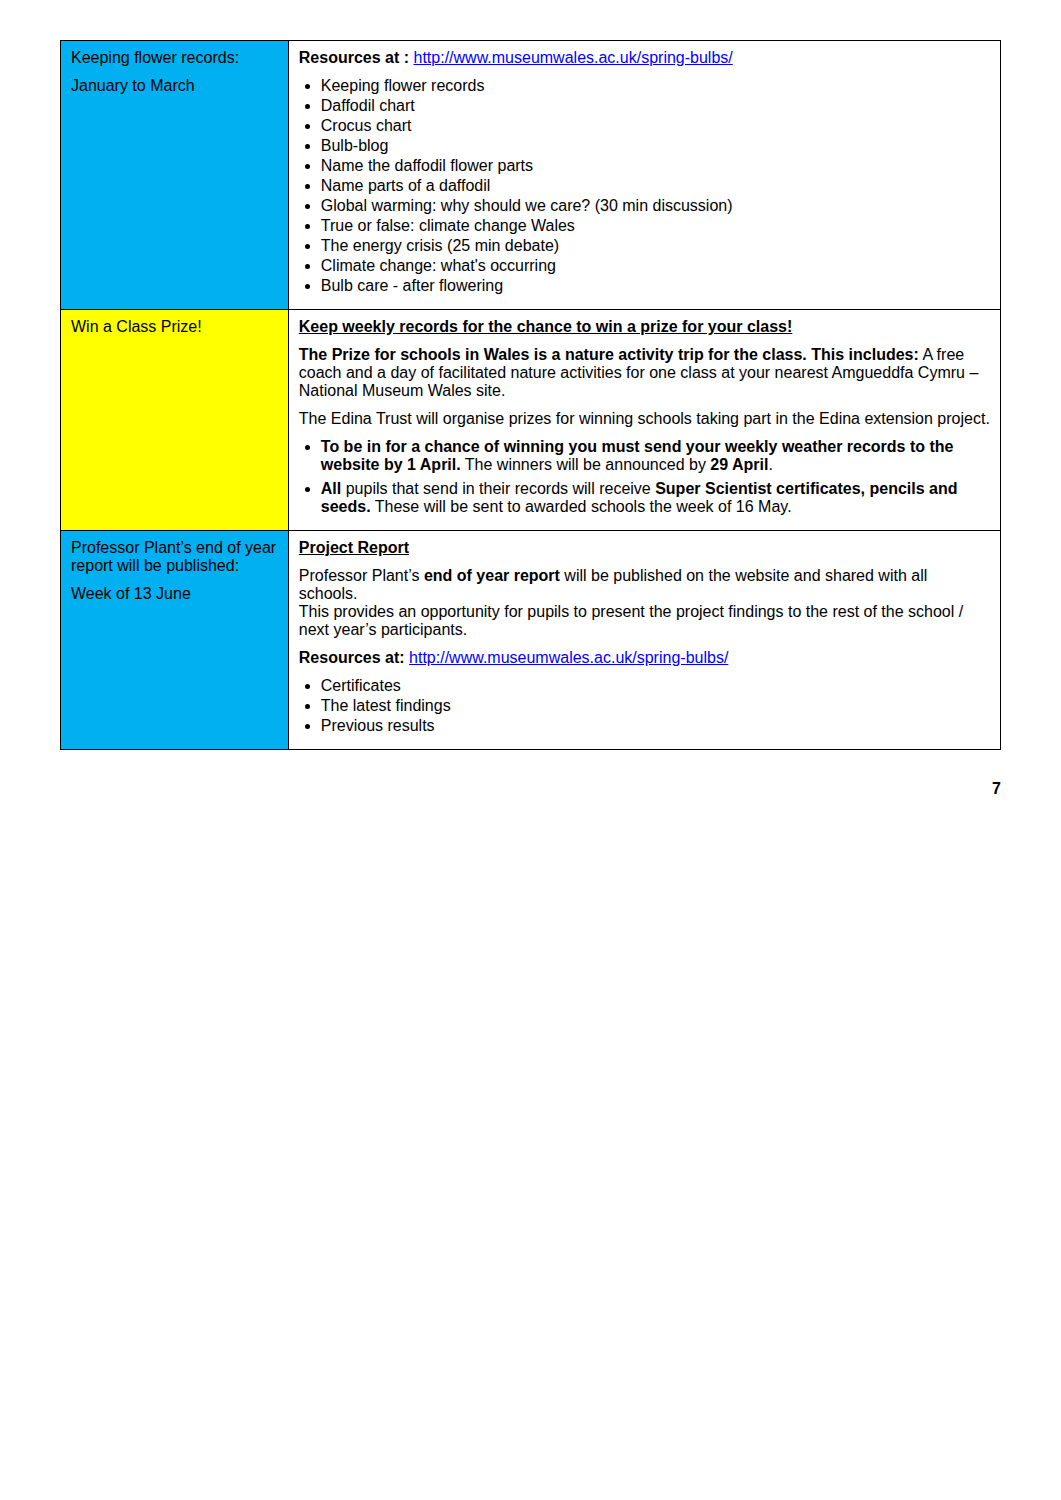| Keeping flower records: January to March | Resources at : http://www.museumwales.ac.uk/spring-bulbs/ Keeping flower records Daffodil chart Crocus chart Bulb-blog Name the daffodil flower parts Name parts of a daffodil Global warming: why should we care? (30 min discussion) True or false: climate change Wales The energy crisis (25 min debate) Climate change: what's occurring Bulb care - after flowering |
| Win a Class Prize! | Keep weekly records for the chance to win a prize for your class! The Prize for schools in Wales is a nature activity trip for the class. This includes: A free coach and a day of facilitated nature activities for one class at your nearest Amgueddfa Cymru – National Museum Wales site. The Edina Trust will organise prizes for winning schools taking part in the Edina extension project. To be in for a chance of winning you must send your weekly weather records to the website by 1 April. The winners will be announced by 29 April . All pupils that send in their records will receive Super Scientist certificates, pencils and seeds. These will be sent to awarded schools the week of 16 May. |
| Professor Plant’s end of year report will be published: Week of 13 June | Project Report Professor Plant’s end of year report will be published on the website and shared with all schools. This provides an opportunity for pupils to present the project findings to the rest of the school / next year’s participants. Resources at: http://www.museumwales.ac.uk/spring-bulbs/ Certificates The latest findings Previous results |
7